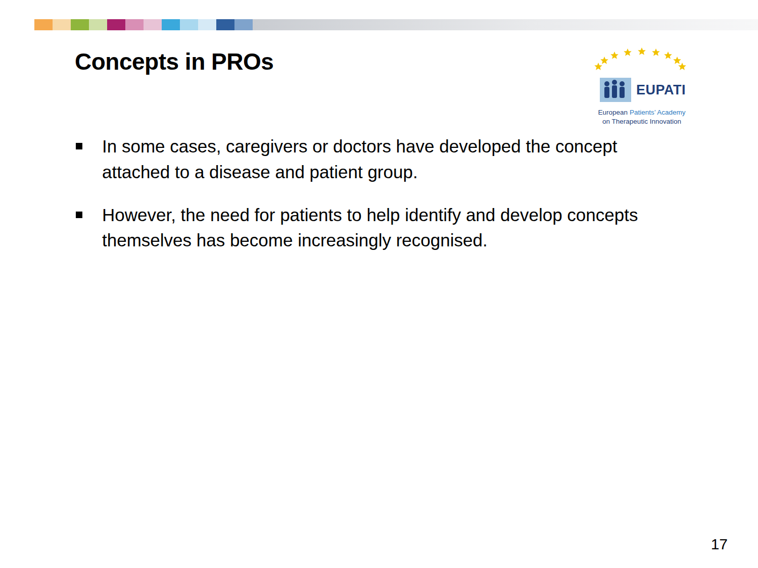Concepts in PROs
EUPATI
European Patients’ Academy
on Therapeutic Innovation
In some cases, caregivers or doctors have developed the concept attached to a disease and patient group.
However, the need for patients to help identify and develop concepts themselves has become increasingly recognised.
17